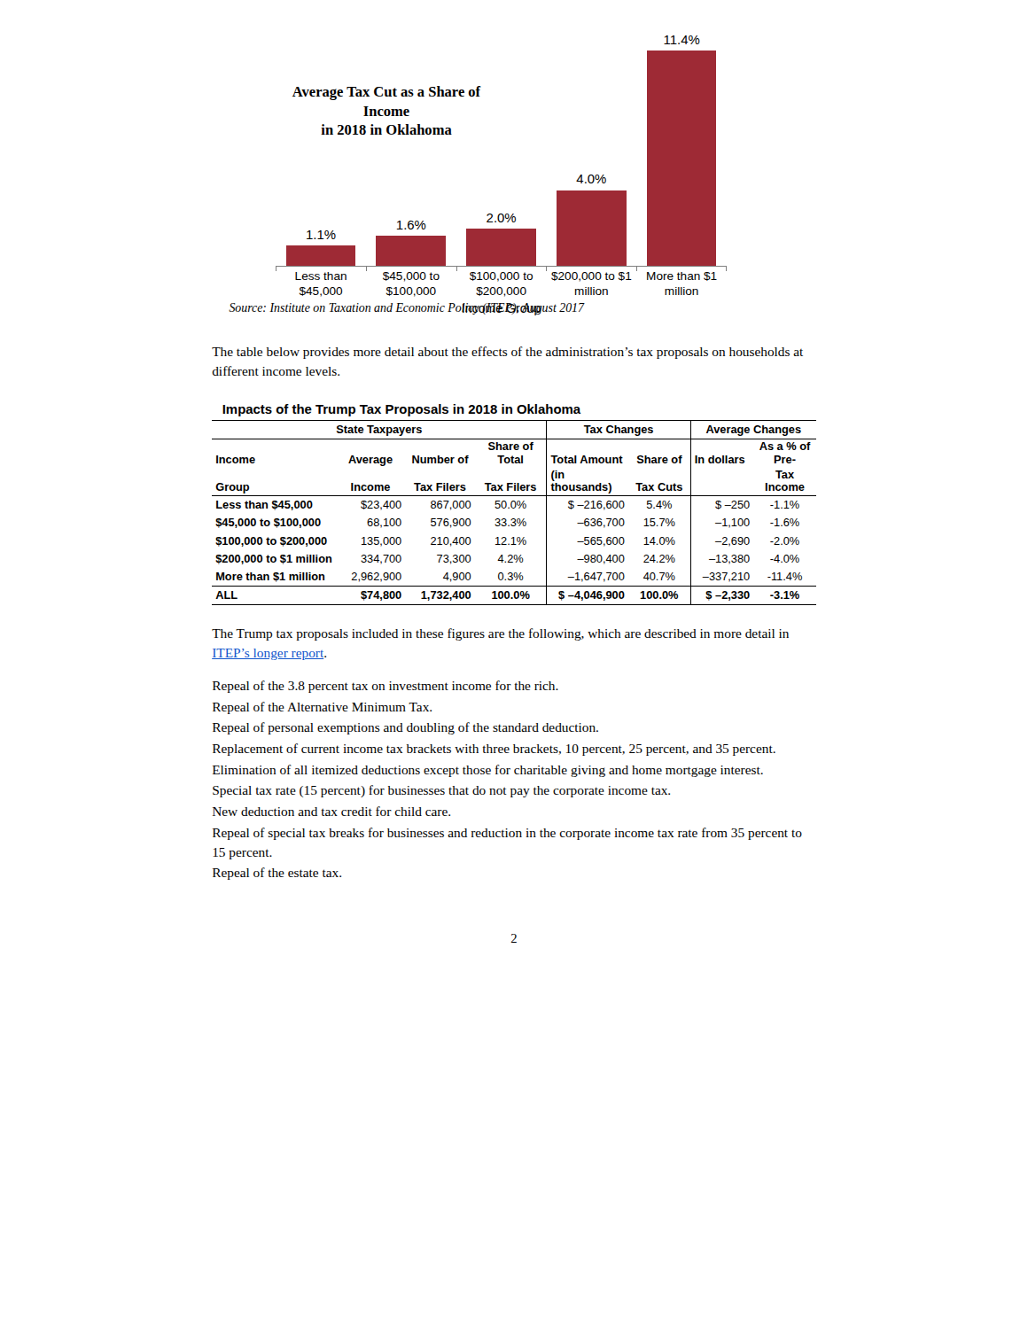Average Tax Cut as a Share of Income
in 2018 in Oklahoma
1.1%
1.6%
2.0%
4.0%
11.4%
Less than
$45,000
$45,000 to
$100,000
$100,000 to
$200,000
$200,000 to $1
million
More than $1
million
Income Group
Source: Institute on Taxation and Economic Policy (ITEP), August 2017
The table below provides more detail about the effects of the administration’s tax proposals on households at different income levels.
Impacts of the Trump Tax Proposals in 2018 in Oklahoma
| State Taxpayers | Tax Changes | Average Changes |
| Income | Average | Number of | Share of Total | Total Amount | Share of | In dollars | As a % of Pre- |
| Group | Income | Tax Filers | Tax Filers | (in thousands) | Tax Cuts | | Tax Income |
| Less than $45,000 | $23,400 | 867,000 | 50.0% | $ –216,600 | 5.4% | $ –250 | -1.1% |
| $45,000 to $100,000 | 68,100 | 576,900 | 33.3% | –636,700 | 15.7% | –1,100 | -1.6% |
| $100,000 to $200,000 | 135,000 | 210,400 | 12.1% | –565,600 | 14.0% | –2,690 | -2.0% |
| $200,000 to $1 million | 334,700 | 73,300 | 4.2% | –980,400 | 24.2% | –13,380 | -4.0% |
| More than $1 million | 2,962,900 | 4,900 | 0.3% | –1,647,700 | 40.7% | –337,210 | -11.4% |
| ALL | $74,800 | 1,732,400 | 100.0% | $ –4,046,900 | 100.0% | $ –2,330 | -3.1% |
The Trump tax proposals included in these figures are the following, which are described in more detail in ITEP’s longer report.
Repeal of the 3.8 percent tax on investment income for the rich.
Repeal of the Alternative Minimum Tax.
Repeal of personal exemptions and doubling of the standard deduction.
Replacement of current income tax brackets with three brackets, 10 percent, 25 percent, and 35 percent.
Elimination of all itemized deductions except those for charitable giving and home mortgage interest.
Special tax rate (15 percent) for businesses that do not pay the corporate income tax.
New deduction and tax credit for child care.
Repeal of special tax breaks for businesses and reduction in the corporate income tax rate from 35 percent to 15 percent.
Repeal of the estate tax.
2